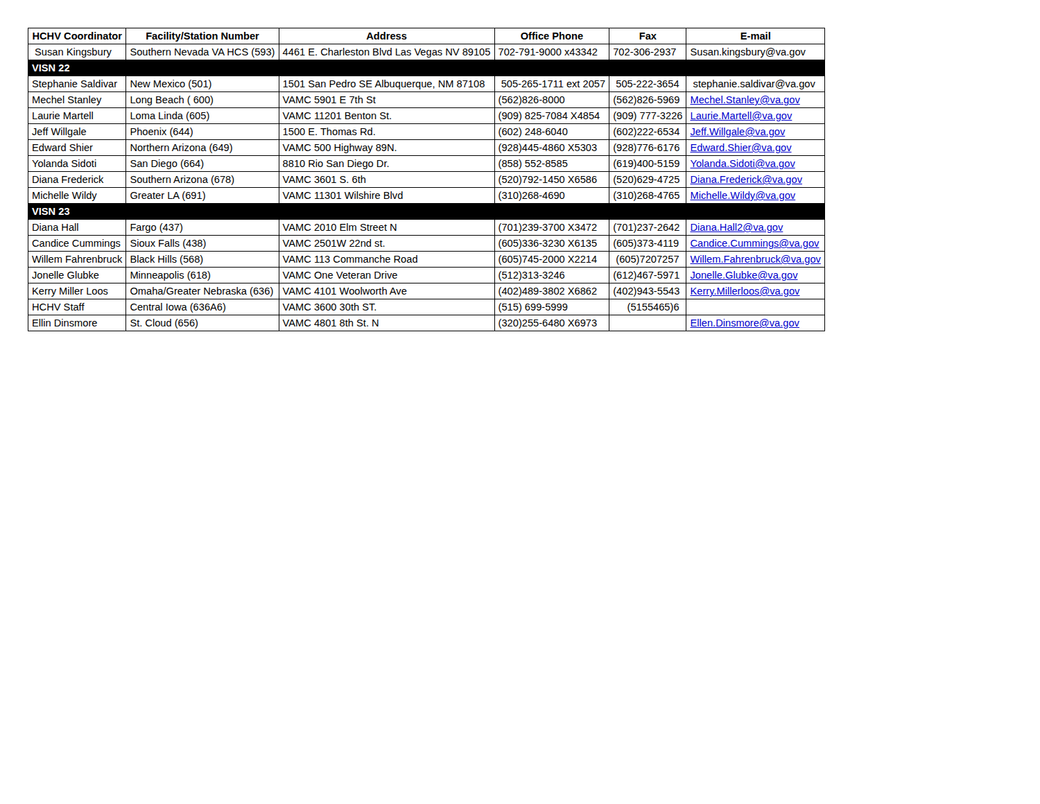| HCHV Coordinator | Facility/Station Number | Address | Office Phone | Fax | E-mail |
| --- | --- | --- | --- | --- | --- |
| Susan Kingsbury | Southern Nevada VA HCS (593) | 4461 E. Charleston Blvd Las Vegas NV 89105 | 702-791-9000 x43342 | 702-306-2937 | Susan.kingsbury@va.gov |
| VISN 22 |
| Stephanie Saldivar | New Mexico (501) | 1501 San Pedro SE Albuquerque, NM 87108 | 505-265-1711 ext 2057 | 505-222-3654 | stephanie.saldivar@va.gov |
| Mechel Stanley | Long Beach ( 600) | VAMC 5901 E 7th St | (562)826-8000 | (562)826-5969 | Mechel.Stanley@va.gov |
| Laurie Martell | Loma Linda (605) | VAMC 11201 Benton St. | (909) 825-7084 X4854 | (909) 777-3226 | Laurie.Martell@va.gov |
| Jeff Willgale | Phoenix (644) | 1500 E. Thomas Rd. | (602) 248-6040 | (602)222-6534 | Jeff.Willgale@va.gov |
| Edward Shier | Northern Arizona (649) | VAMC 500 Highway 89N. | (928)445-4860 X5303 | (928)776-6176 | Edward.Shier@va.gov |
| Yolanda Sidoti | San Diego (664) | 8810 Rio San Diego Dr. | (858) 552-8585 | (619)400-5159 | Yolanda.Sidoti@va.gov |
| Diana Frederick | Southern Arizona (678) | VAMC 3601 S. 6th | (520)792-1450 X6586 | (520)629-4725 | Diana.Frederick@va.gov |
| Michelle Wildy | Greater LA (691) | VAMC 11301 Wilshire Blvd | (310)268-4690 | (310)268-4765 | Michelle.Wildy@va.gov |
| VISN 23 |
| Diana Hall | Fargo (437) | VAMC 2010 Elm Street N | (701)239-3700 X3472 | (701)237-2642 | Diana.Hall2@va.gov |
| Candice Cummings | Sioux Falls (438) | VAMC 2501W 22nd st. | (605)336-3230 X6135 | (605)373-4119 | Candice.Cummings@va.gov |
| Willem Fahrenbruck | Black Hills (568) | VAMC 113 Commanche Road | (605)745-2000 X2214 | (605)7207257 | Willem.Fahrenbruck@va.gov |
| Jonelle Glubke | Minneapolis (618) | VAMC One Veteran Drive | (512)313-3246 | (612)467-5971 | Jonelle.Glubke@va.gov |
| Kerry Miller Loos | Omaha/Greater Nebraska (636) | VAMC 4101 Woolworth Ave | (402)489-3802 X6862 | (402)943-5543 | Kerry.Millerloos@va.gov |
| HCHV Staff | Central Iowa (636A6) | VAMC 3600 30th ST. | (515) 699-5999 | (5155465)6 | |
| Ellin Dinsmore | St. Cloud (656) | VAMC 4801 8th St. N | (320)255-6480 X6973 | | Ellen.Dinsmore@va.gov |